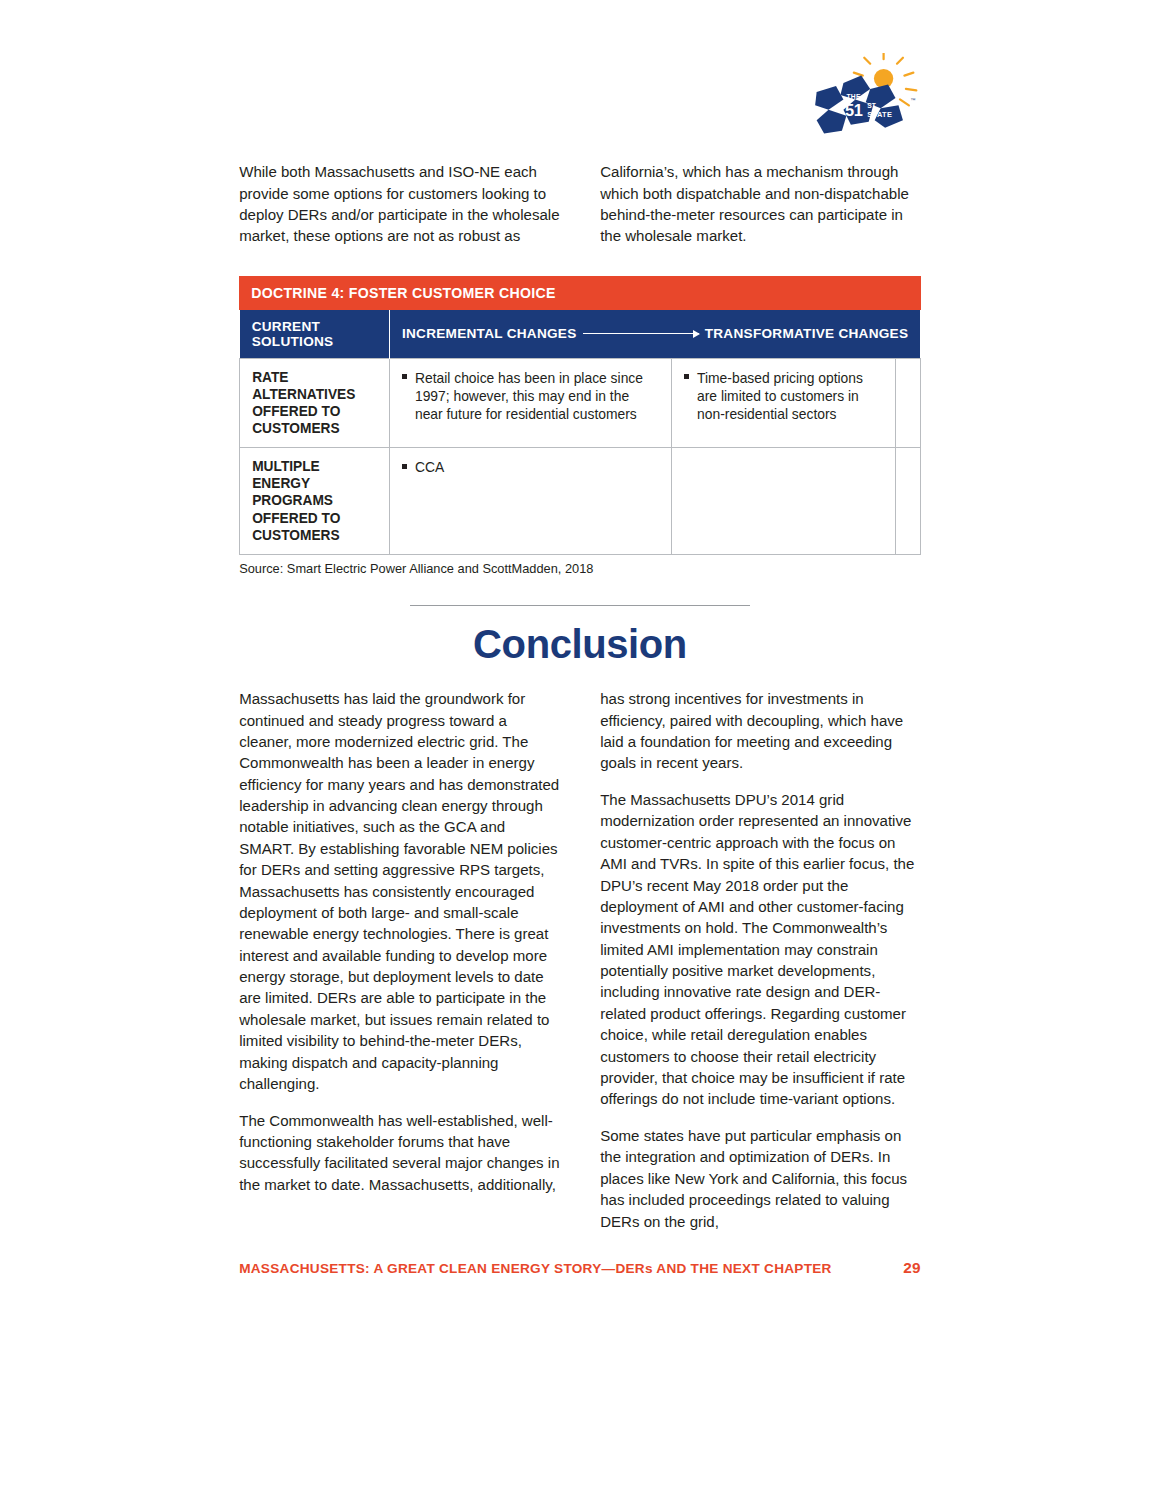THE 51 ST STATE ™
While both Massachusetts and ISO-NE each provide some options for customers looking to deploy DERs and/or participate in the wholesale market, these options are not as robust as
California’s, which has a mechanism through which both dispatchable and non-dispatchable behind-the-meter resources can participate in the wholesale market.
DOCTRINE 4: FOSTER CUSTOMER CHOICE
| CURRENT SOLUTIONS | INCREMENTAL CHANGES TRANSFORMATIVE CHANGES |
| --- | --- |
| RATE ALTERNATIVES OFFERED TO CUSTOMERS | Retail choice has been in place since 1997; however, this may end in the near future for residential customers | Time-based pricing options are limited to customers in non-residential sectors | |
| MULTIPLE ENERGY PROGRAMS OFFERED TO CUSTOMERS | CCA | | |
Source: Smart Electric Power Alliance and ScottMadden, 2018
Conclusion
Massachusetts has laid the groundwork for continued and steady progress toward a cleaner, more modernized electric grid. The Commonwealth has been a leader in energy efficiency for many years and has demonstrated leadership in advancing clean energy through notable initiatives, such as the GCA and SMART. By establishing favorable NEM policies for DERs and setting aggressive RPS targets, Massachusetts has consistently encouraged deployment of both large- and small-scale renewable energy technologies. There is great interest and available funding to develop more energy storage, but deployment levels to date are limited. DERs are able to participate in the wholesale market, but issues remain related to limited visibility to behind-the-meter DERs, making dispatch and capacity-planning challenging.
The Commonwealth has well-established, well-functioning stakeholder forums that have successfully facilitated several major changes in the market to date. Massachusetts, additionally,
has strong incentives for investments in efficiency, paired with decoupling, which have laid a foundation for meeting and exceeding goals in recent years.
The Massachusetts DPU’s 2014 grid modernization order represented an innovative customer-centric approach with the focus on AMI and TVRs. In spite of this earlier focus, the DPU’s recent May 2018 order put the deployment of AMI and other customer-facing investments on hold. The Commonwealth’s limited AMI implementation may constrain potentially positive market developments, including innovative rate design and DER-related product offerings. Regarding customer choice, while retail deregulation enables customers to choose their retail electricity provider, that choice may be insufficient if rate offerings do not include time-variant options.
Some states have put particular emphasis on the integration and optimization of DERs. In places like New York and California, this focus has included proceedings related to valuing DERs on the grid,
MASSACHUSETTS: A GREAT CLEAN ENERGY STORY—DERs AND THE NEXT CHAPTER 29